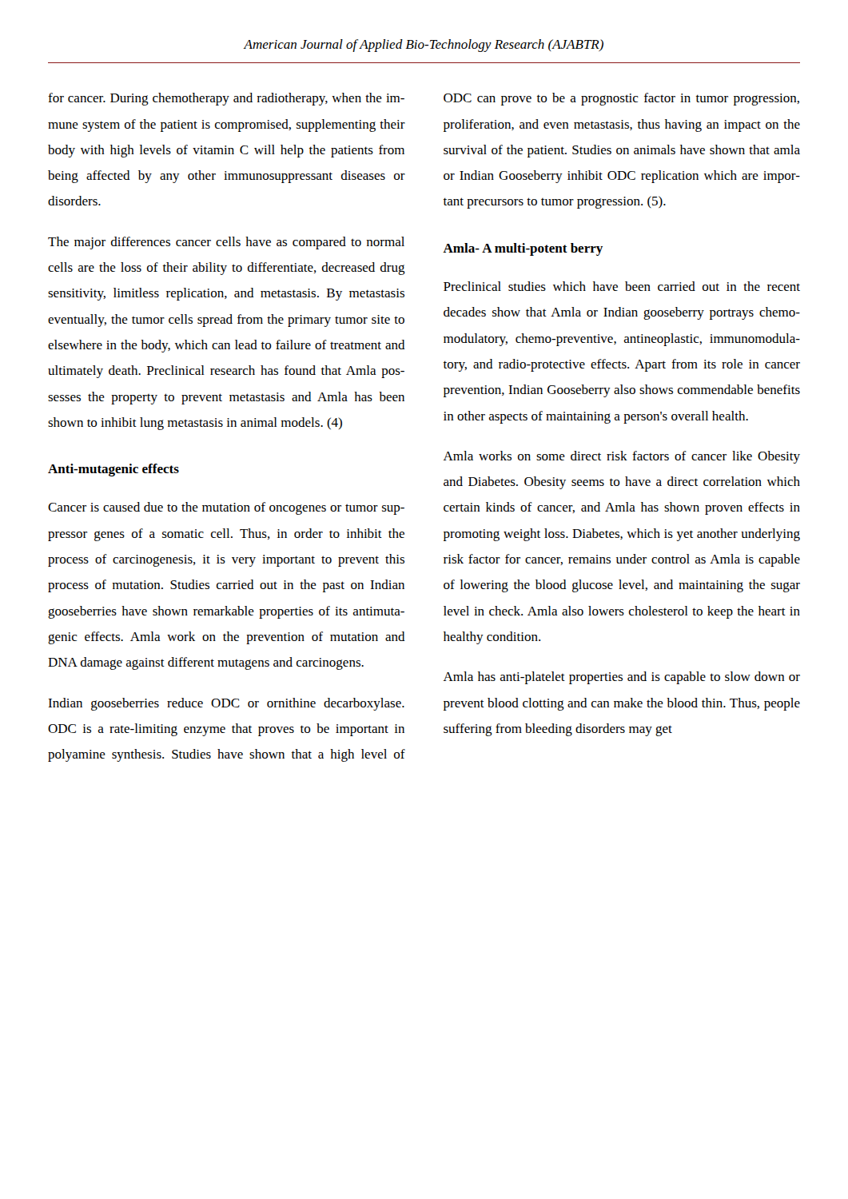American Journal of Applied Bio-Technology Research (AJABTR)
for cancer. During chemotherapy and radiotherapy, when the immune system of the patient is compromised, supplementing their body with high levels of vitamin C will help the patients from being affected by any other immunosuppressant diseases or disorders.
The major differences cancer cells have as compared to normal cells are the loss of their ability to differentiate, decreased drug sensitivity, limitless replication, and metastasis. By metastasis eventually, the tumor cells spread from the primary tumor site to elsewhere in the body, which can lead to failure of treatment and ultimately death. Preclinical research has found that Amla possesses the property to prevent metastasis and Amla has been shown to inhibit lung metastasis in animal models. (4)
Anti-mutagenic effects
Cancer is caused due to the mutation of oncogenes or tumor suppressor genes of a somatic cell. Thus, in order to inhibit the process of carcinogenesis, it is very important to prevent this process of mutation. Studies carried out in the past on Indian gooseberries have shown remarkable properties of its antimutagenic effects. Amla work on the prevention of mutation and DNA damage against different mutagens and carcinogens.
Indian gooseberries reduce ODC or ornithine decarboxylase. ODC is a rate-limiting enzyme that proves to be important in polyamine synthesis. Studies have shown that a high level of ODC can prove to be a prognostic factor in tumor progression, proliferation, and even metastasis, thus having an impact on the survival of the patient. Studies on animals have shown that amla or Indian Gooseberry inhibit ODC replication which are important precursors to tumor progression. (5).
Amla- A multi-potent berry
Preclinical studies which have been carried out in the recent decades show that Amla or Indian gooseberry portrays chemo-modulatory, chemo-preventive, antineoplastic, immunomodulatory, and radio-protective effects. Apart from its role in cancer prevention, Indian Gooseberry also shows commendable benefits in other aspects of maintaining a person's overall health.
Amla works on some direct risk factors of cancer like Obesity and Diabetes. Obesity seems to have a direct correlation which certain kinds of cancer, and Amla has shown proven effects in promoting weight loss. Diabetes, which is yet another underlying risk factor for cancer, remains under control as Amla is capable of lowering the blood glucose level, and maintaining the sugar level in check. Amla also lowers cholesterol to keep the heart in healthy condition.
Amla has anti-platelet properties and is capable to slow down or prevent blood clotting and can make the blood thin. Thus, people suffering from bleeding disorders may get